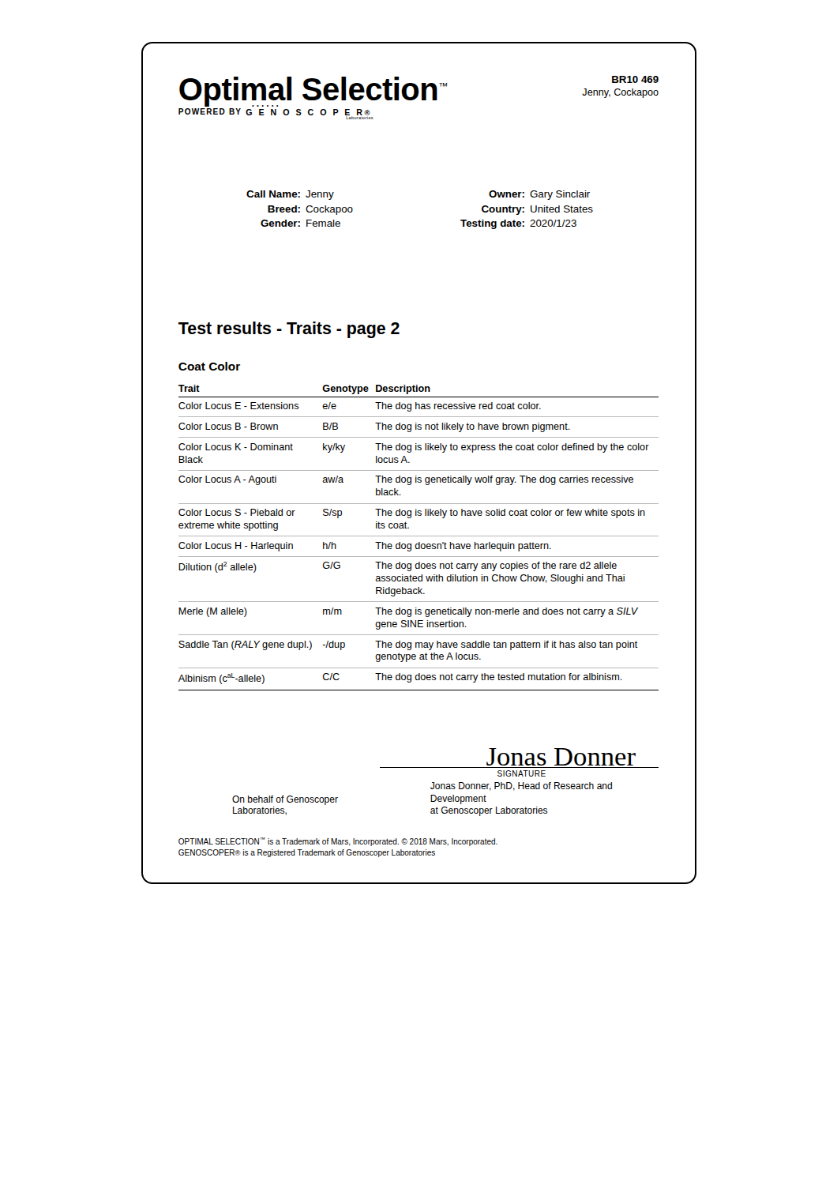Optimal Selection™
POWERED BY G E N O S C O P E R® • • • • • • Laboratories
BR10 469
Jenny, Cockapoo
Call Name: Jenny
Breed: Cockapoo
Gender: Female
Owner: Gary Sinclair
Country: United States
Testing date: 2020/1/23
Test results - Traits - page 2
Coat Color
| Trait | Genotype | Description |
| --- | --- | --- |
| Color Locus E - Extensions | e/e | The dog has recessive red coat color. |
| Color Locus B - Brown | B/B | The dog is not likely to have brown pigment. |
| Color Locus K - Dominant Black | ky/ky | The dog is likely to express the coat color defined by the color locus A. |
| Color Locus A - Agouti | aw/a | The dog is genetically wolf gray. The dog carries recessive black. |
| Color Locus S - Piebald or extreme white spotting | S/sp | The dog is likely to have solid coat color or few white spots in its coat. |
| Color Locus H - Harlequin | h/h | The dog doesn't have harlequin pattern. |
| Dilution (d 2 allele) | G/G | The dog does not carry any copies of the rare d2 allele associated with dilution in Chow Chow, Sloughi and Thai Ridgeback. |
| Merle (M allele) | m/m | The dog is genetically non-merle and does not carry a SILV gene SINE insertion. |
| Saddle Tan ( RALY gene dupl.) | -/dup | The dog may have saddle tan pattern if it has also tan point genotype at the A locus. |
| Albinism (c aL -allele) | C/C | The dog does not carry the tested mutation for albinism. |
On behalf of Genoscoper Laboratories,
Jonas Donner
SIGNATURE
Jonas Donner, PhD, Head of Research and Development
at Genoscoper Laboratories
OPTIMAL SELECTION™ is a Trademark of Mars, Incorporated. © 2018 Mars, Incorporated.
GENOSCOPER® is a Registered Trademark of Genoscoper Laboratories